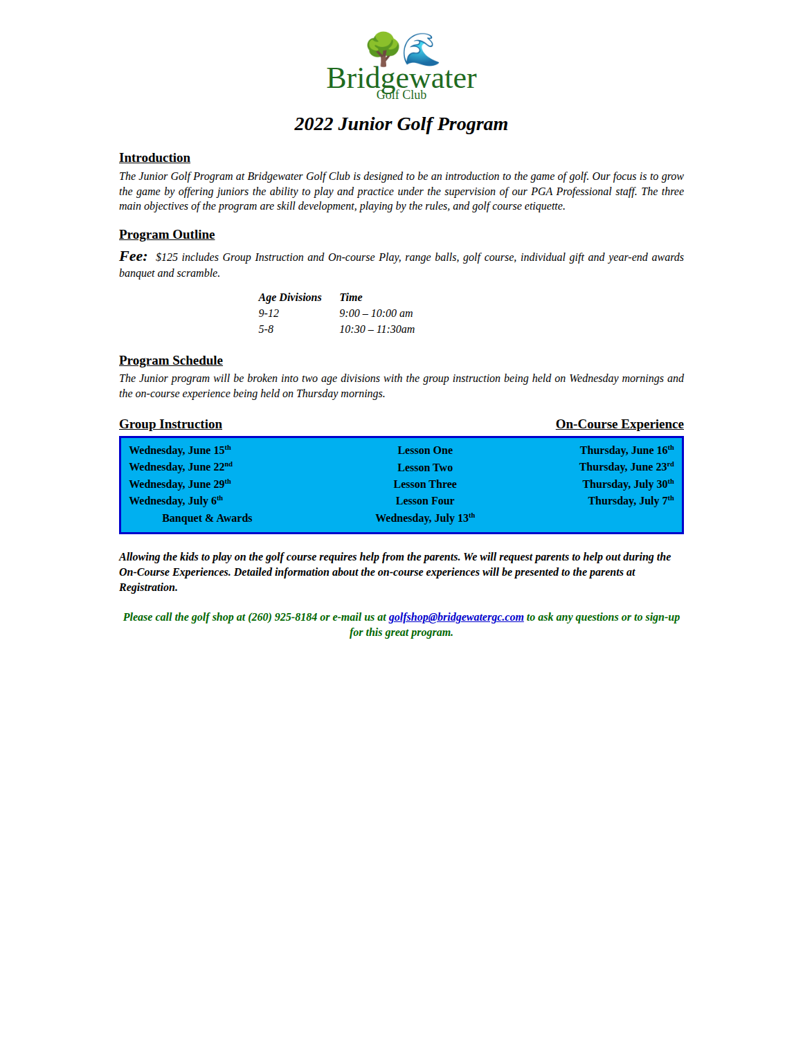🌳🌊
Bridgewater
Golf Club
2022 Junior Golf Program
Introduction
The Junior Golf Program at Bridgewater Golf Club is designed to be an introduction to the game of golf. Our focus is to grow the game by offering juniors the ability to play and practice under the supervision of our PGA Professional staff. The three main objectives of the program are skill development, playing by the rules, and golf course etiquette.
Program Outline
Fee: $125 includes Group Instruction and On-course Play, range balls, golf course, individual gift and year-end awards banquet and scramble.
| Age Divisions | Time |
| --- | --- |
| 9-12 | 9:00 – 10:00 am |
| 5-8 | 10:30 – 11:30am |
Program Schedule
The Junior program will be broken into two age divisions with the group instruction being held on Wednesday mornings and the on-course experience being held on Thursday mornings.
Group Instruction On-Course Experience
| Wednesday, June 15 th | Lesson One | Thursday, June 16 th |
| Wednesday, June 22 nd | Lesson Two | Thursday, June 23 rd |
| Wednesday, June 29 th | Lesson Three | Thursday, July 30 th |
| Wednesday, July 6 th | Lesson Four | Thursday, July 7 th |
| Banquet & Awards | Wednesday, July 13 th | |
Allowing the kids to play on the golf course requires help from the parents. We will request parents to help out during the On-Course Experiences. Detailed information about the on-course experiences will be presented to the parents at Registration.
Please call the golf shop at (260) 925-8184 or e-mail us at golfshop@bridgewatergc.com to ask any questions or to sign-up for this great program.